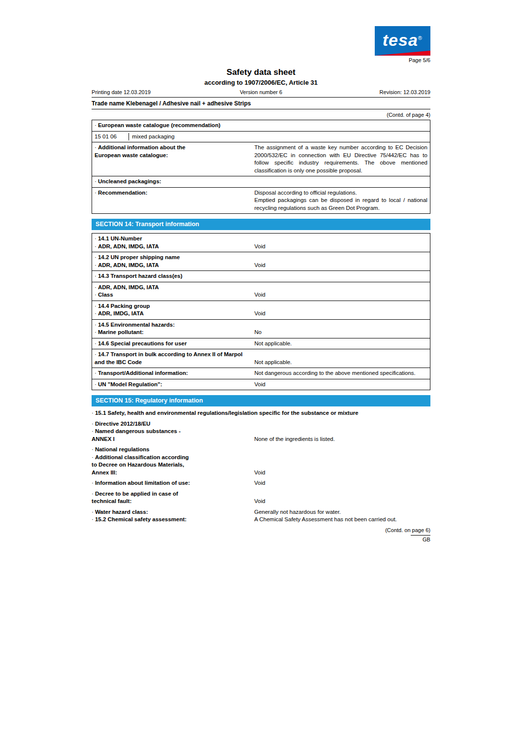tesa®
Page 5/6
Safety data sheet
according to 1907/2006/EC, Article 31
Printing date 12.03.2019
Version number 6
Revision: 12.03.2019
Trade name Klebenagel / Adhesive nail + adhesive Strips
(Contd. of page 4)
·European waste catalogue (recommendation)
15 01 06
mixed packaging
·Additional information about the
European waste catalogue:
The assignment of a waste key number according to EC Decision 2000/532/EC in connection with EU Directive 75/442/EC has to follow specific industry requirements. The obove mentioned classification is only one possible proposal.
·Uncleaned packagings:
·Recommendation:
Disposal according to official regulations.
Emptied packagings can be disposed in regard to local / national recycling regulations such as Green Dot Program.
SECTION 14: Transport information
·14.1 UN-Number
·ADR, ADN, IMDG, IATA
Void
·14.2 UN proper shipping name
·ADR, ADN, IMDG, IATA
Void
·14.3 Transport hazard class(es)
·ADR, ADN, IMDG, IATA
·Class
Void
·14.4 Packing group
·ADR, IMDG, IATA
Void
·14.5 Environmental hazards:
·Marine pollutant:
No
·14.6 Special precautions for user
Not applicable.
·14.7 Transport in bulk according to Annex II of Marpol
and the IBC Code
Not applicable.
·Transport/Additional information:
Not dangerous according to the above mentioned specifications.
·UN "Model Regulation":
Void
SECTION 15: Regulatory information
·15.1 Safety, health and environmental regulations/legislation specific for the substance or mixture
·Directive 2012/18/EU
·Named dangerous substances -
ANNEX I
None of the ingredients is listed.
·National regulations
·Additional classification according
to Decree on Hazardous Materials,
Annex III:
Void
·Information about limitation of use:
Void
·Decree to be applied in case of
technical fault:
Void
·Water hazard class:
·15.2 Chemical safety assessment:
Generally not hazardous for water.
A Chemical Safety Assessment has not been carried out.
(Contd. on page 6)
GB